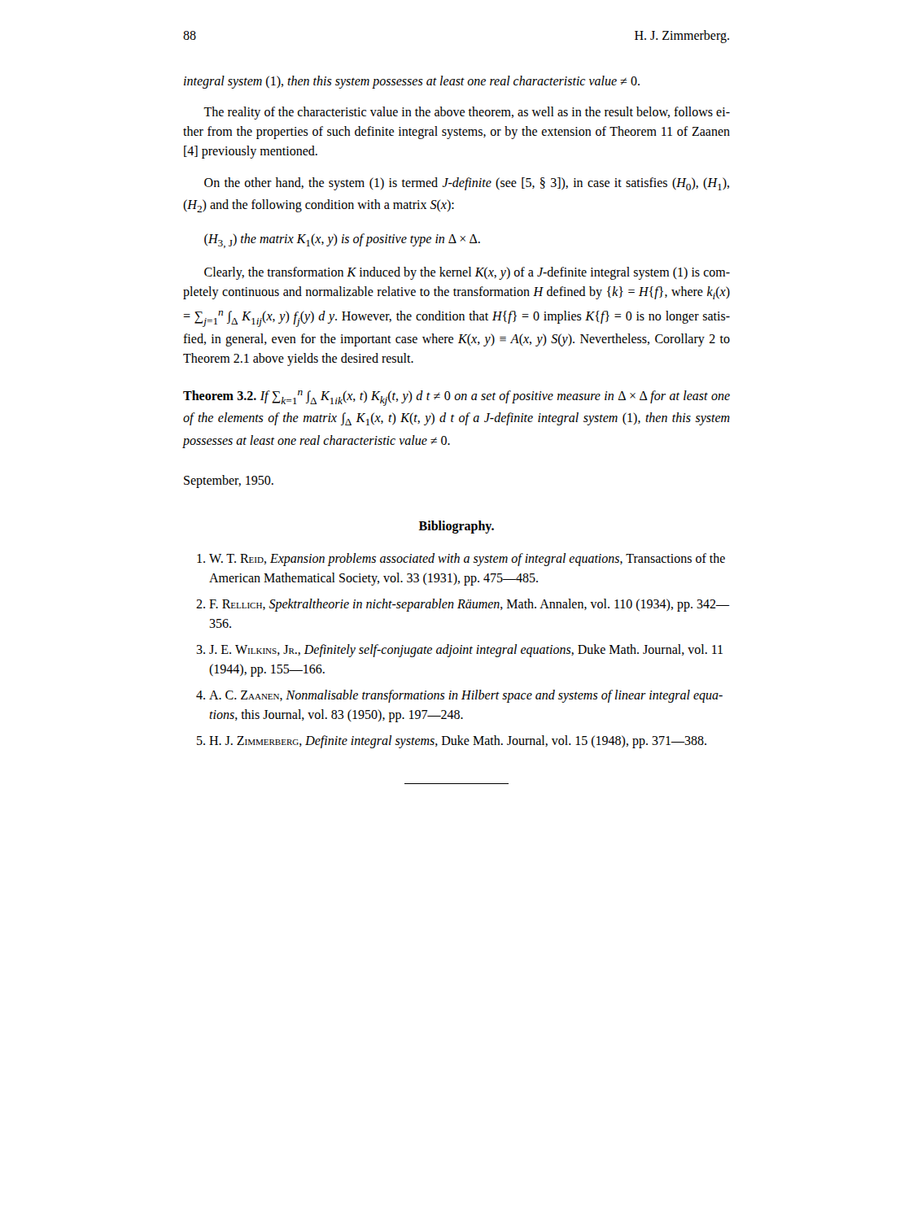88 H. J. Zimmerberg.
integral system (1), then this system possesses at least one real characteristic value ≠ 0.
The reality of the characteristic value in the above theorem, as well as in the result below, follows either from the properties of such definite integral systems, or by the extension of Theorem 11 of Zaanen [4] previously mentioned.
On the other hand, the system (1) is termed J-definite (see [5, § 3]), in case it satisfies (H0), (H1), (H2) and the following condition with a matrix S(x):
(H3, J) the matrix K1(x, y) is of positive type in Δ × Δ.
Clearly, the transformation K induced by the kernel K(x, y) of a J-definite integral system (1) is completely continuous and normalizable relative to the transformation H defined by {k} = H{f}, where ki(x) = ∑j=1n ∫Δ K1ij(x, y) fj(y) d y. However, the condition that H{f} = 0 implies K{f} = 0 is no longer satisfied, in general, even for the important case where K(x, y) ≡ A(x, y) S(y). Nevertheless, Corollary 2 to Theorem 2.1 above yields the desired result.
Theorem 3.2. If ∑k=1n ∫Δ K1ik(x, t) Kkj(t, y) d t ≠ 0 on a set of positive measure in Δ × Δ for at least one of the elements of the matrix ∫Δ K1(x, t) K(t, y) d t of a J-definite integral system (1), then this system possesses at least one real characteristic value ≠ 0.
September, 1950.
Bibliography.
W. T. Reid, Expansion problems associated with a system of integral equations, Transactions of the American Mathematical Society, vol. 33 (1931), pp. 475—485.
F. Rellich, Spektraltheorie in nicht-separablen Räumen, Math. Annalen, vol. 110 (1934), pp. 342—356.
J. E. Wilkins, Jr., Definitely self-conjugate adjoint integral equations, Duke Math. Journal, vol. 11 (1944), pp. 155—166.
A. C. Zaanen, Nonmalisable transformations in Hilbert space and systems of linear integral equations, this Journal, vol. 83 (1950), pp. 197—248.
H. J. Zimmerberg, Definite integral systems, Duke Math. Journal, vol. 15 (1948), pp. 371—388.